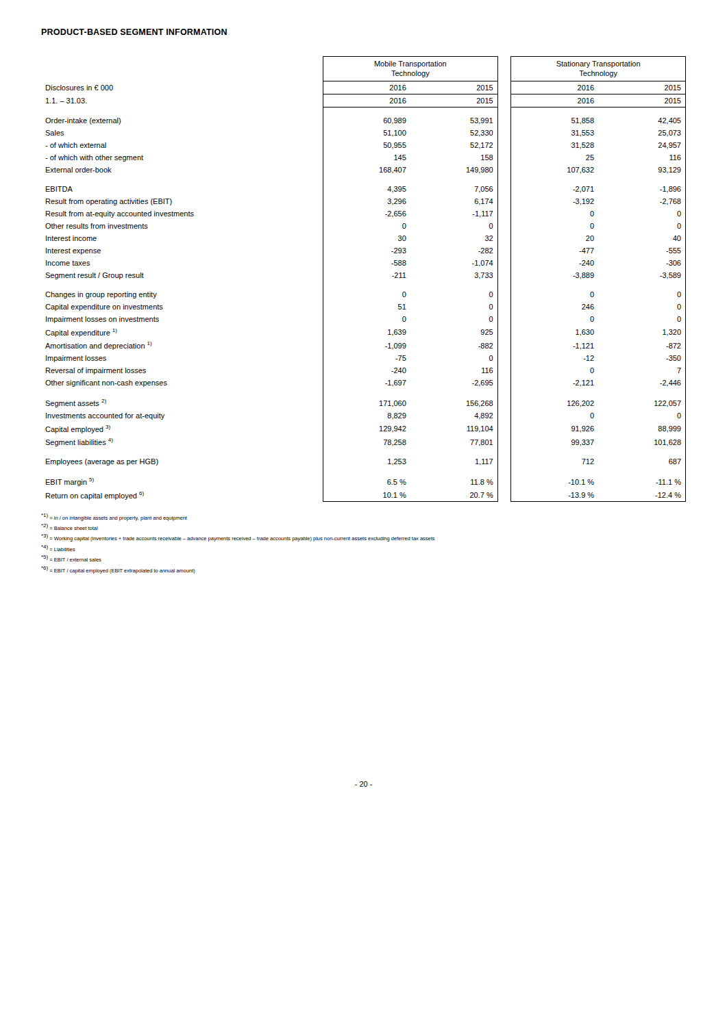PRODUCT-BASED SEGMENT INFORMATION
| | Mobile Transportation Technology | | Stationary Transportation Technology |
| --- | --- | --- | --- |
| Disclosures in € 000 | 2016 | 2015 | | 2016 | 2015 |
| 1.1. – 31.03. | 2016 | 2015 | | 2016 | 2015 |
| Order-intake (external) | 60,989 | 53,991 | | 51,858 | 42,405 |
| Sales | 51,100 | 52,330 | | 31,553 | 25,073 |
| - of which external | 50,955 | 52,172 | | 31,528 | 24,957 |
| - of which with other segment | 145 | 158 | | 25 | 116 |
| External order-book | 168,407 | 149,980 | | 107,632 | 93,129 |
| EBITDA | 4,395 | 7,056 | | -2,071 | -1,896 |
| Result from operating activities (EBIT) | 3,296 | 6,174 | | -3,192 | -2,768 |
| Result from at-equity accounted investments | -2,656 | -1,117 | | 0 | 0 |
| Other results from investments | 0 | 0 | | 0 | 0 |
| Interest income | 30 | 32 | | 20 | 40 |
| Interest expense | -293 | -282 | | -477 | -555 |
| Income taxes | -588 | -1,074 | | -240 | -306 |
| Segment result / Group result | -211 | 3,733 | | -3,889 | -3,589 |
| Changes in group reporting entity | 0 | 0 | | 0 | 0 |
| Capital expenditure on investments | 51 | 0 | | 246 | 0 |
| Impairment losses on investments | 0 | 0 | | 0 | 0 |
| Capital expenditure 1) | 1,639 | 925 | | 1,630 | 1,320 |
| Amortisation and depreciation 1) | -1,099 | -882 | | -1,121 | -872 |
| Impairment losses | -75 | 0 | | -12 | -350 |
| Reversal of impairment losses | -240 | 116 | | 0 | 7 |
| Other significant non-cash expenses | -1,697 | -2,695 | | -2,121 | -2,446 |
| Segment assets 2) | 171,060 | 156,268 | | 126,202 | 122,057 |
| Investments accounted for at-equity | 8,829 | 4,892 | | 0 | 0 |
| Capital employed 3) | 129,942 | 119,104 | | 91,926 | 88,999 |
| Segment liabilities 4) | 78,258 | 77,801 | | 99,337 | 101,628 |
| Employees (average as per HGB) | 1,253 | 1,117 | | 712 | 687 |
| EBIT margin 5) | 6.5 % | 11.8 % | | -10.1 % | -11.1 % |
| Return on capital employed 6) | 10.1 % | 20.7 % | | -13.9 % | -12.4 % |
*1) = in / on intangible assets and property, plant and equipment
*2) = Balance sheet total
*3) = Working capital (inventories + trade accounts receivable – advance payments received – trade accounts payable) plus non-current assets excluding deferred tax assets
*4) = Liabilities
*5) = EBIT / external sales
*6) = EBIT / capital employed (EBIT extrapolated to annual amount)
- 20 -